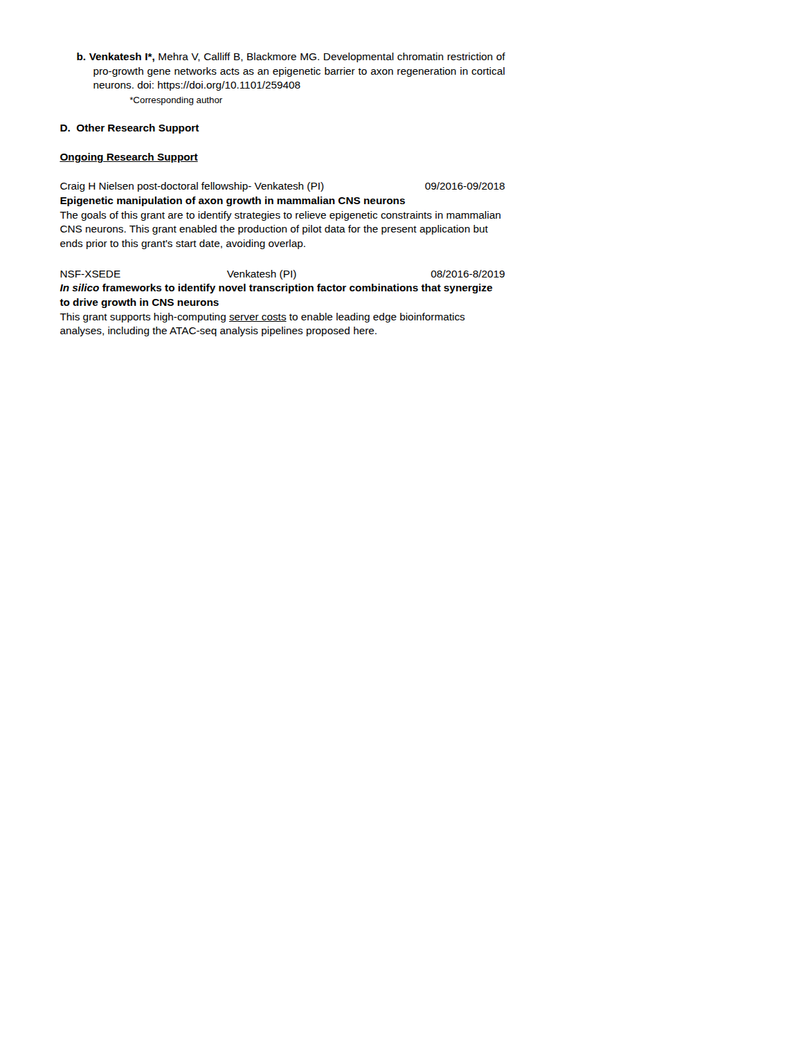b. Venkatesh I*, Mehra V, Calliff B, Blackmore MG. Developmental chromatin restriction of pro-growth gene networks acts as an epigenetic barrier to axon regeneration in cortical neurons. doi: https://doi.org/10.1101/259408
*Corresponding author
D. Other Research Support
Ongoing Research Support
Craig H Nielsen post-doctoral fellowship- Venkatesh (PI)
09/2016-09/2018
Epigenetic manipulation of axon growth in mammalian CNS neurons
The goals of this grant are to identify strategies to relieve epigenetic constraints in mammalian CNS neurons. This grant enabled the production of pilot data for the present application but ends prior to this grant's start date, avoiding overlap.
NSF-XSEDE Venkatesh (PI)
08/2016-8/2019
In silico frameworks to identify novel transcription factor combinations that synergize to drive growth in CNS neurons
This grant supports high-computing server costs to enable leading edge bioinformatics analyses, including the ATAC-seq analysis pipelines proposed here.